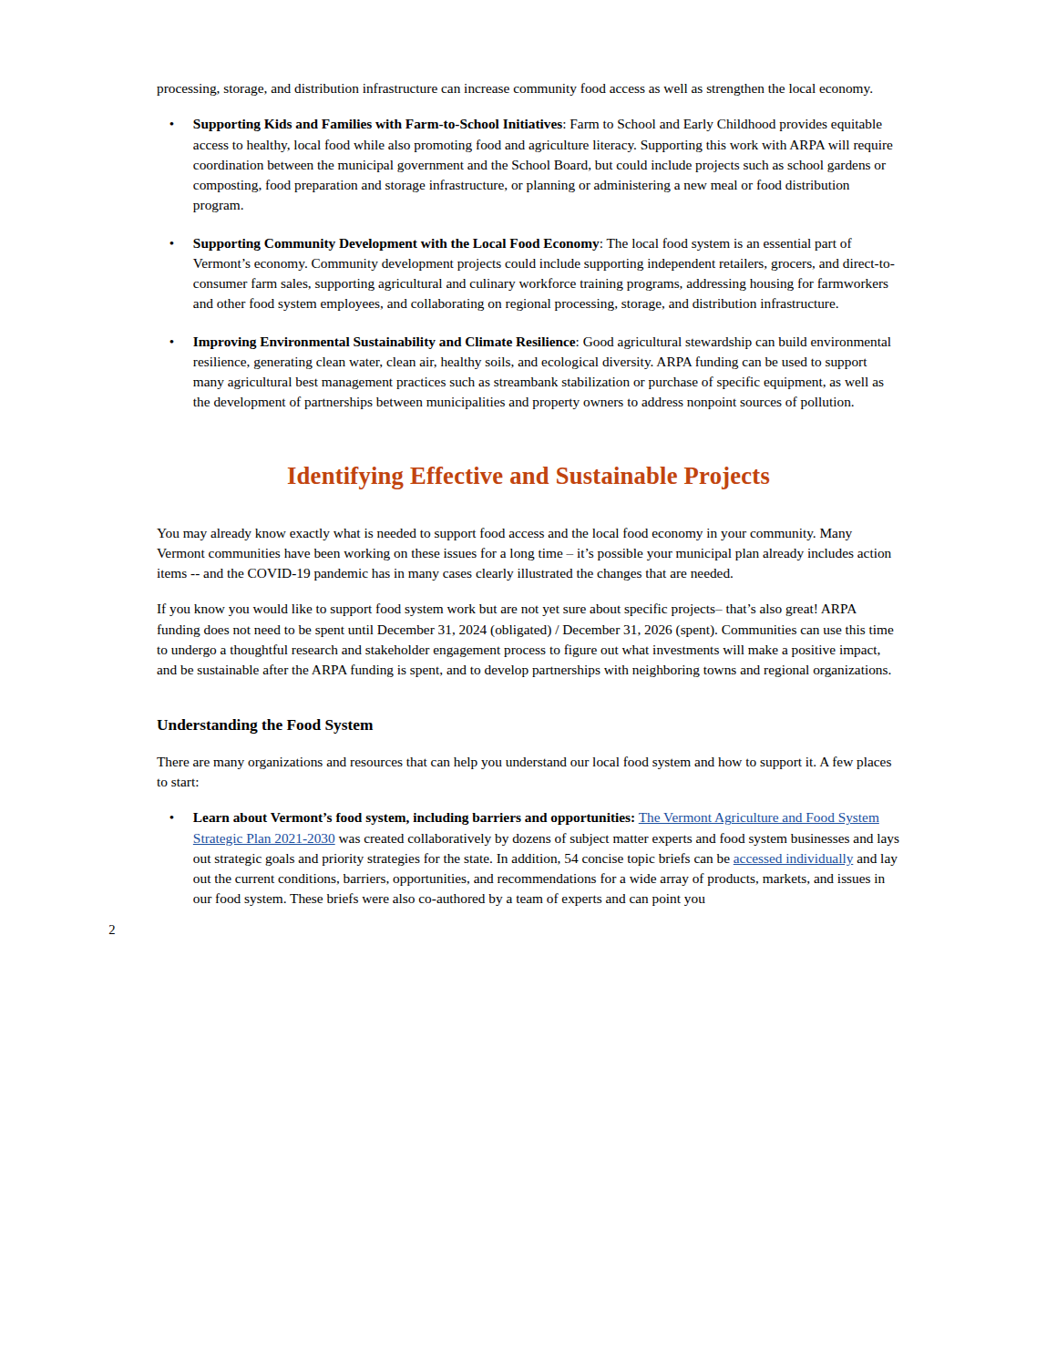processing, storage, and distribution infrastructure can increase community food access as well as strengthen the local economy.
Supporting Kids and Families with Farm-to-School Initiatives: Farm to School and Early Childhood provides equitable access to healthy, local food while also promoting food and agriculture literacy. Supporting this work with ARPA will require coordination between the municipal government and the School Board, but could include projects such as school gardens or composting, food preparation and storage infrastructure, or planning or administering a new meal or food distribution program.
Supporting Community Development with the Local Food Economy: The local food system is an essential part of Vermont’s economy. Community development projects could include supporting independent retailers, grocers, and direct-to-consumer farm sales, supporting agricultural and culinary workforce training programs, addressing housing for farmworkers and other food system employees, and collaborating on regional processing, storage, and distribution infrastructure.
Improving Environmental Sustainability and Climate Resilience: Good agricultural stewardship can build environmental resilience, generating clean water, clean air, healthy soils, and ecological diversity. ARPA funding can be used to support many agricultural best management practices such as streambank stabilization or purchase of specific equipment, as well as the development of partnerships between municipalities and property owners to address nonpoint sources of pollution.
Identifying Effective and Sustainable Projects
You may already know exactly what is needed to support food access and the local food economy in your community. Many Vermont communities have been working on these issues for a long time – it’s possible your municipal plan already includes action items -- and the COVID-19 pandemic has in many cases clearly illustrated the changes that are needed.
If you know you would like to support food system work but are not yet sure about specific projects– that’s also great! ARPA funding does not need to be spent until December 31, 2024 (obligated) / December 31, 2026 (spent). Communities can use this time to undergo a thoughtful research and stakeholder engagement process to figure out what investments will make a positive impact, and be sustainable after the ARPA funding is spent, and to develop partnerships with neighboring towns and regional organizations.
Understanding the Food System
There are many organizations and resources that can help you understand our local food system and how to support it. A few places to start:
Learn about Vermont’s food system, including barriers and opportunities: The Vermont Agriculture and Food System Strategic Plan 2021-2030 was created collaboratively by dozens of subject matter experts and food system businesses and lays out strategic goals and priority strategies for the state. In addition, 54 concise topic briefs can be accessed individually and lay out the current conditions, barriers, opportunities, and recommendations for a wide array of products, markets, and issues in our food system. These briefs were also co-authored by a team of experts and can point you
2